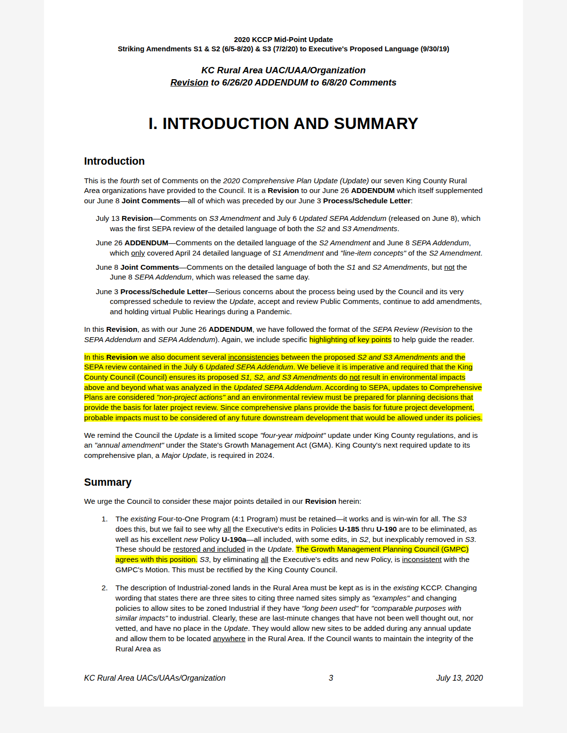2020 KCCP Mid-Point Update
Striking Amendments S1 & S2 (6/5-8/20) & S3 (7/2/20) to Executive's Proposed Language (9/30/19)
KC Rural Area UAC/UAA/Organization
Revision to 6/26/20 ADDENDUM to 6/8/20 Comments
I. INTRODUCTION AND SUMMARY
Introduction
This is the fourth set of Comments on the 2020 Comprehensive Plan Update (Update) our seven King County Rural Area organizations have provided to the Council. It is a Revision to our June 26 ADDENDUM which itself supplemented our June 8 Joint Comments—all of which was preceded by our June 3 Process/Schedule Letter:
July 13 Revision—Comments on S3 Amendment and July 6 Updated SEPA Addendum (released on June 8), which was the first SEPA review of the detailed language of both the S2 and S3 Amendments.
June 26 ADDENDUM—Comments on the detailed language of the S2 Amendment and June 8 SEPA Addendum, which only covered April 24 detailed language of S1 Amendment and "line-item concepts" of the S2 Amendment.
June 8 Joint Comments—Comments on the detailed language of both the S1 and S2 Amendments, but not the June 8 SEPA Addendum, which was released the same day.
June 3 Process/Schedule Letter—Serious concerns about the process being used by the Council and its very compressed schedule to review the Update, accept and review Public Comments, continue to add amendments, and holding virtual Public Hearings during a Pandemic.
In this Revision, as with our June 26 ADDENDUM, we have followed the format of the SEPA Review (Revision to the SEPA Addendum and SEPA Addendum). Again, we include specific highlighting of key points to help guide the reader.
In this Revision we also document several inconsistencies between the proposed S2 and S3 Amendments and the SEPA review contained in the July 6 Updated SEPA Addendum. We believe it is imperative and required that the King County Council (Council) ensures its proposed S1, S2, and S3 Amendments do not result in environmental impacts above and beyond what was analyzed in the Updated SEPA Addendum. According to SEPA, updates to Comprehensive Plans are considered "non-project actions" and an environmental review must be prepared for planning decisions that provide the basis for later project review. Since comprehensive plans provide the basis for future project development, probable impacts must to be considered of any future downstream development that would be allowed under its policies.
We remind the Council the Update is a limited scope "four-year midpoint" update under King County regulations, and is an "annual amendment" under the State's Growth Management Act (GMA). King County's next required update to its comprehensive plan, a Major Update, is required in 2024.
Summary
We urge the Council to consider these major points detailed in our Revision herein:
The existing Four-to-One Program (4:1 Program) must be retained—it works and is win-win for all. The S3 does this, but we fail to see why all the Executive's edits in Policies U-185 thru U-190 are to be eliminated, as well as his excellent new Policy U-190a—all included, with some edits, in S2, but inexplicably removed in S3. These should be restored and included in the Update. The Growth Management Planning Council (GMPC) agrees with this position. S3, by eliminating all the Executive's edits and new Policy, is inconsistent with the GMPC's Motion. This must be rectified by the King County Council.
The description of Industrial-zoned lands in the Rural Area must be kept as is in the existing KCCP. Changing wording that states there are three sites to citing three named sites simply as "examples" and changing policies to allow sites to be zoned Industrial if they have "long been used" for "comparable purposes with similar impacts" to industrial. Clearly, these are last-minute changes that have not been well thought out, nor vetted, and have no place in the Update. They would allow new sites to be added during any annual update and allow them to be located anywhere in the Rural Area. If the Council wants to maintain the integrity of the Rural Area as
KC Rural Area UACs/UAAs/Organization 3 July 13, 2020